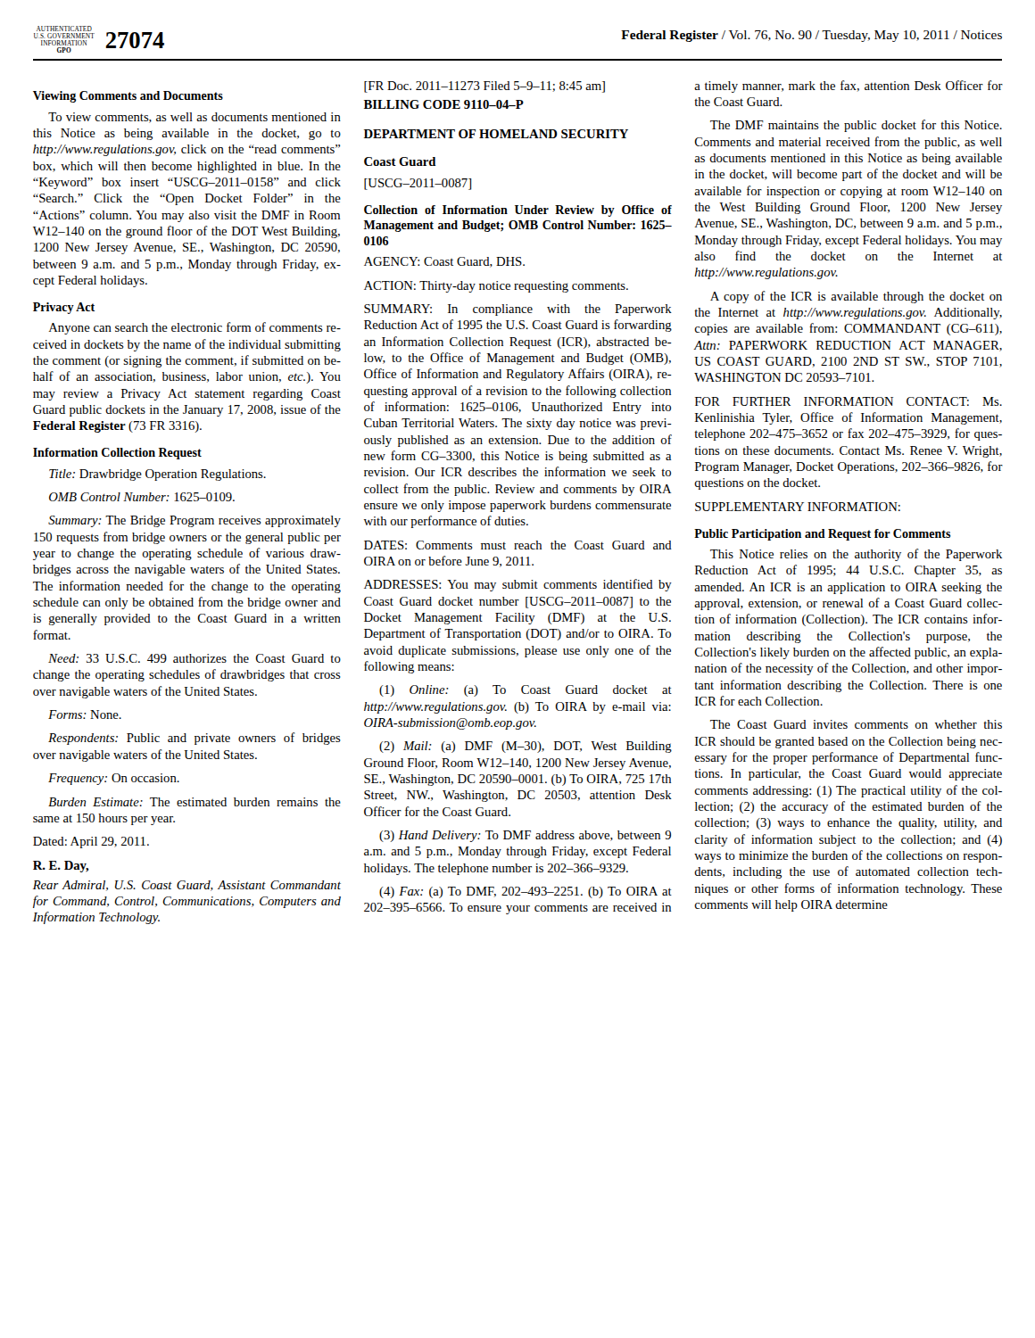AUTHENTICATED
U.S. GOVERNMENT
INFORMATION
GPO
27074
Federal Register / Vol. 76, No. 90 / Tuesday, May 10, 2011 / Notices
Viewing Comments and Documents
To view comments, as well as documents mentioned in this Notice as being available in the docket, go to http://www.regulations.gov, click on the “read comments” box, which will then become highlighted in blue. In the “Keyword” box insert “USCG–2011–0158” and click “Search.” Click the “Open Docket Folder” in the “Actions” column. You may also visit the DMF in Room W12–140 on the ground floor of the DOT West Building, 1200 New Jersey Avenue, SE., Washington, DC 20590, between 9 a.m. and 5 p.m., Monday through Friday, except Federal holidays.
Privacy Act
Anyone can search the electronic form of comments received in dockets by the name of the individual submitting the comment (or signing the comment, if submitted on behalf of an association, business, labor union, etc.). You may review a Privacy Act statement regarding Coast Guard public dockets in the January 17, 2008, issue of the Federal Register (73 FR 3316).
Information Collection Request
Title: Drawbridge Operation Regulations.
OMB Control Number: 1625–0109.
Summary: The Bridge Program receives approximately 150 requests from bridge owners or the general public per year to change the operating schedule of various drawbridges across the navigable waters of the United States. The information needed for the change to the operating schedule can only be obtained from the bridge owner and is generally provided to the Coast Guard in a written format.
Need: 33 U.S.C. 499 authorizes the Coast Guard to change the operating schedules of drawbridges that cross over navigable waters of the United States.
Forms: None.
Respondents: Public and private owners of bridges over navigable waters of the United States.
Frequency: On occasion.
Burden Estimate: The estimated burden remains the same at 150 hours per year.
Dated: April 29, 2011.
R. E. Day,
Rear Admiral, U.S. Coast Guard, Assistant Commandant for Command, Control, Communications, Computers and Information Technology.
[FR Doc. 2011–11273 Filed 5–9–11; 8:45 am]
BILLING CODE 9110–04–P
Department of Homeland Security
Coast Guard
[USCG–2011–0087]
Collection of Information Under Review by Office of Management and Budget; OMB Control Number: 1625–0106
AGENCY: Coast Guard, DHS.
ACTION: Thirty-day notice requesting comments.
SUMMARY: In compliance with the Paperwork Reduction Act of 1995 the U.S. Coast Guard is forwarding an Information Collection Request (ICR), abstracted below, to the Office of Management and Budget (OMB), Office of Information and Regulatory Affairs (OIRA), requesting approval of a revision to the following collection of information: 1625–0106, Unauthorized Entry into Cuban Territorial Waters. The sixty day notice was previously published as an extension. Due to the addition of new form CG–3300, this Notice is being submitted as a revision. Our ICR describes the information we seek to collect from the public. Review and comments by OIRA ensure we only impose paperwork burdens commensurate with our performance of duties.
DATES: Comments must reach the Coast Guard and OIRA on or before June 9, 2011.
ADDRESSES: You may submit comments identified by Coast Guard docket number [USCG–2011–0087] to the Docket Management Facility (DMF) at the U.S. Department of Transportation (DOT) and/or to OIRA. To avoid duplicate submissions, please use only one of the following means:
(1) Online: (a) To Coast Guard docket at http://www.regulations.gov. (b) To OIRA by e-mail via: OIRA-submission@omb.eop.gov.
(2) Mail: (a) DMF (M–30), DOT, West Building Ground Floor, Room W12–140, 1200 New Jersey Avenue, SE., Washington, DC 20590–0001. (b) To OIRA, 725 17th Street, NW., Washington, DC 20503, attention Desk Officer for the Coast Guard.
(3) Hand Delivery: To DMF address above, between 9 a.m. and 5 p.m., Monday through Friday, except Federal holidays. The telephone number is 202–366–9329.
(4) Fax: (a) To DMF, 202–493–2251. (b) To OIRA at 202–395–6566. To ensure your comments are received in a timely manner, mark the fax, attention Desk Officer for the Coast Guard.
The DMF maintains the public docket for this Notice. Comments and material received from the public, as well as documents mentioned in this Notice as being available in the docket, will become part of the docket and will be available for inspection or copying at room W12–140 on the West Building Ground Floor, 1200 New Jersey Avenue, SE., Washington, DC, between 9 a.m. and 5 p.m., Monday through Friday, except Federal holidays. You may also find the docket on the Internet at http://www.regulations.gov.
A copy of the ICR is available through the docket on the Internet at http://www.regulations.gov. Additionally, copies are available from: COMMANDANT (CG–611), Attn: PAPERWORK REDUCTION ACT MANAGER, US COAST GUARD, 2100 2ND ST SW., STOP 7101, WASHINGTON DC 20593–7101.
FOR FURTHER INFORMATION CONTACT: Ms. Kenlinishia Tyler, Office of Information Management, telephone 202–475–3652 or fax 202–475–3929, for questions on these documents. Contact Ms. Renee V. Wright, Program Manager, Docket Operations, 202–366–9826, for questions on the docket.
SUPPLEMENTARY INFORMATION:
Public Participation and Request for Comments
This Notice relies on the authority of the Paperwork Reduction Act of 1995; 44 U.S.C. Chapter 35, as amended. An ICR is an application to OIRA seeking the approval, extension, or renewal of a Coast Guard collection of information (Collection). The ICR contains information describing the Collection's purpose, the Collection's likely burden on the affected public, an explanation of the necessity of the Collection, and other important information describing the Collection. There is one ICR for each Collection.
The Coast Guard invites comments on whether this ICR should be granted based on the Collection being necessary for the proper performance of Departmental functions. In particular, the Coast Guard would appreciate comments addressing: (1) The practical utility of the collection; (2) the accuracy of the estimated burden of the collection; (3) ways to enhance the quality, utility, and clarity of information subject to the collection; and (4) ways to minimize the burden of the collections on respondents, including the use of automated collection techniques or other forms of information technology. These comments will help OIRA determine